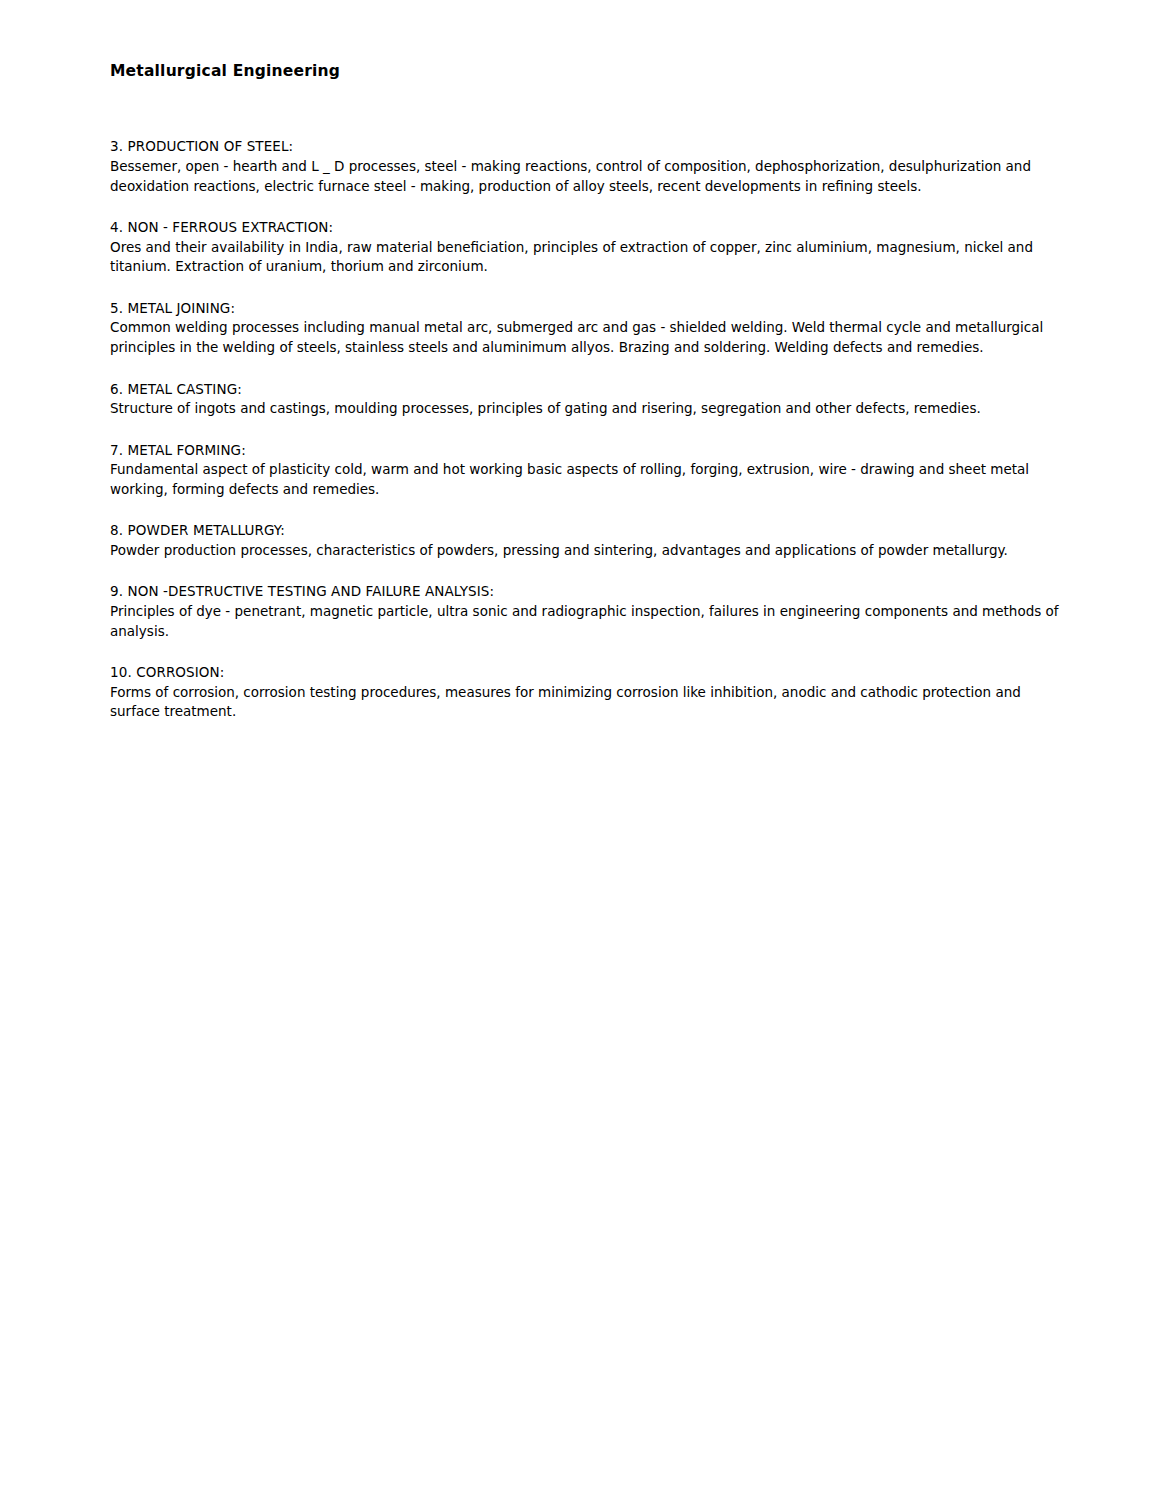Metallurgical Engineering
3. PRODUCTION OF STEEL:
Bessemer, open - hearth and L _ D processes, steel - making reactions, control of composition, dephosphorization, desulphurization and deoxidation reactions, electric furnace steel - making, production of alloy steels, recent developments in refining steels.
4. NON - FERROUS EXTRACTION:
Ores and their availability in India, raw material beneficiation, principles of extraction of copper, zinc aluminium, magnesium, nickel and titanium. Extraction of uranium, thorium and zirconium.
5. METAL JOINING:
Common welding processes including manual metal arc, submerged arc and gas - shielded welding. Weld thermal cycle and metallurgical principles in the welding of steels, stainless steels and aluminimum allyos. Brazing and soldering. Welding defects and remedies.
6. METAL CASTING:
Structure of ingots and castings, moulding processes, principles of gating and risering, segregation and other defects, remedies.
7. METAL FORMING:
Fundamental aspect of plasticity cold, warm and hot working basic aspects of rolling, forging, extrusion, wire - drawing and sheet metal working, forming defects and remedies.
8. POWDER METALLURGY:
Powder production processes, characteristics of powders, pressing and sintering, advantages and applications of powder metallurgy.
9. NON -DESTRUCTIVE TESTING AND FAILURE ANALYSIS:
Principles of dye - penetrant, magnetic particle, ultra sonic and radiographic inspection, failures in engineering components and methods of analysis.
10. CORROSION:
Forms of corrosion, corrosion testing procedures, measures for minimizing corrosion like inhibition, anodic and cathodic protection and surface treatment.